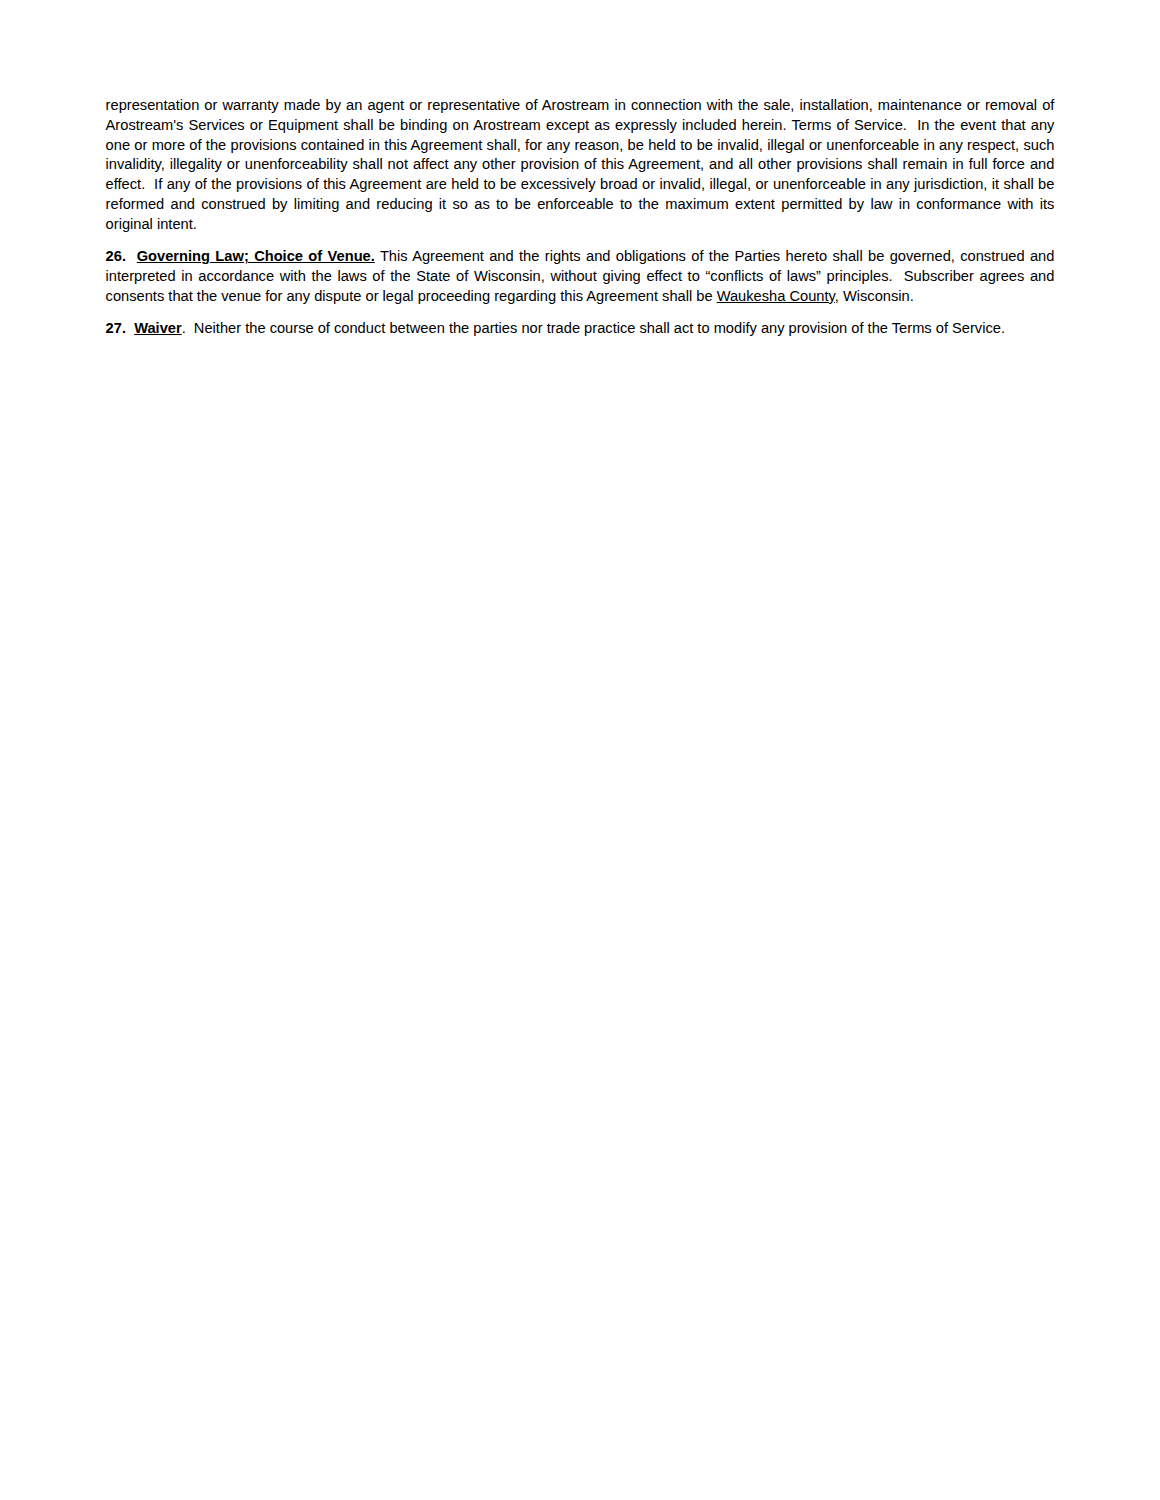representation or warranty made by an agent or representative of Arostream in connection with the sale, installation, maintenance or removal of Arostream's Services or Equipment shall be binding on Arostream except as expressly included herein. Terms of Service. In the event that any one or more of the provisions contained in this Agreement shall, for any reason, be held to be invalid, illegal or unenforceable in any respect, such invalidity, illegality or unenforceability shall not affect any other provision of this Agreement, and all other provisions shall remain in full force and effect. If any of the provisions of this Agreement are held to be excessively broad or invalid, illegal, or unenforceable in any jurisdiction, it shall be reformed and construed by limiting and reducing it so as to be enforceable to the maximum extent permitted by law in conformance with its original intent.
26. Governing Law; Choice of Venue. This Agreement and the rights and obligations of the Parties hereto shall be governed, construed and interpreted in accordance with the laws of the State of Wisconsin, without giving effect to “conflicts of laws” principles. Subscriber agrees and consents that the venue for any dispute or legal proceeding regarding this Agreement shall be Waukesha County, Wisconsin.
27. Waiver. Neither the course of conduct between the parties nor trade practice shall act to modify any provision of the Terms of Service.